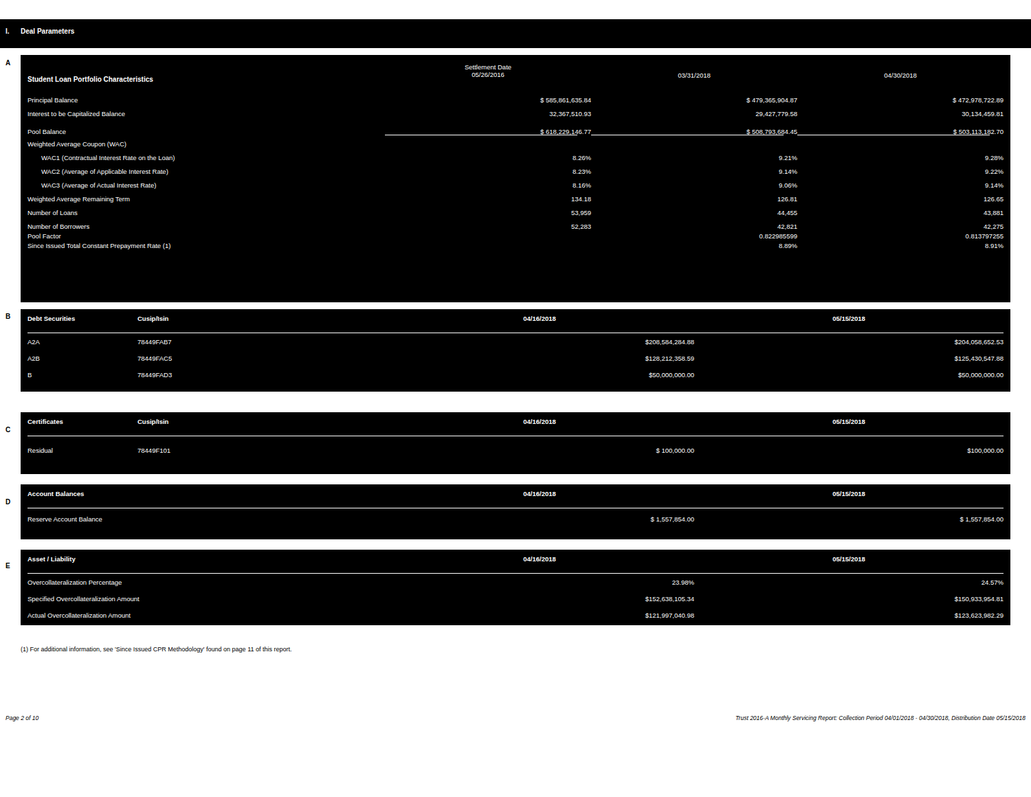I. Deal Parameters
A
| | Settlement Date 05/26/2016 | 03/31/2018 | 04/30/2018 |
Student Loan Portfolio Characteristics
| Principal Balance | $ 585,861,635.84 | $ 479,365,904.87 | $ 472,978,722.89 |
| Interest to be Capitalized Balance | 32,367,510.93 | 29,427,779.58 | 30,134,459.81 |
| Pool Balance | $ 618,229,146.77 | $ 508,793,684.45 | $ 503,113,182.70 |
| Weighted Average Coupon (WAC) | | | |
| WAC1 (Contractual Interest Rate on the Loan) | 8.26% | 9.21% | 9.28% |
| WAC2 (Average of Applicable Interest Rate) | 8.23% | 9.14% | 9.22% |
| WAC3 (Average of Actual Interest Rate) | 8.16% | 9.06% | 9.14% |
| Weighted Average Remaining Term | 134.18 | 126.81 | 126.65 |
| Number of Loans | 53,959 | 44,455 | 43,881 |
| Number of Borrowers | 52,283 | 42,821 | 42,275 |
| Pool Factor | | 0.822985599 | 0.813797255 |
| Since Issued Total Constant Prepayment Rate (1) | | 8.89% | 8.91% |
B
| Debt Securities | Cusip/Isin | 04/16/2018 | 05/15/2018 |
| A2A | 78449FAB7 | $208,584,284.88 | $204,058,652.53 |
| A2B | 78449FAC5 | $128,212,358.59 | $125,430,547.88 |
| B | 78449FAD3 | $50,000,000.00 | $50,000,000.00 |
C
| Certificates | Cusip/Isin | 04/16/2018 | 05/15/2018 |
| Residual | 78449F101 | $ 100,000.00 | $100,000.00 |
D
| Account Balances | 04/16/2018 | 05/15/2018 |
| Reserve Account Balance | $ 1,557,854.00 | $ 1,557,854.00 |
E
| Asset / Liability | 04/16/2018 | 05/15/2018 |
| Overcollateralization Percentage | 23.98% | 24.57% |
| Specified Overcollateralization Amount | $152,638,105.34 | $150,933,954.81 |
| Actual Overcollateralization Amount | $121,997,040.98 | $123,623,982.29 |
(1) For additional information, see 'Since Issued CPR Methodology' found on page 11 of this report.
Page 2 of 10
Trust 2016-A Monthly Servicing Report: Collection Period 04/01/2018 - 04/30/2018, Distribution Date 05/15/2018